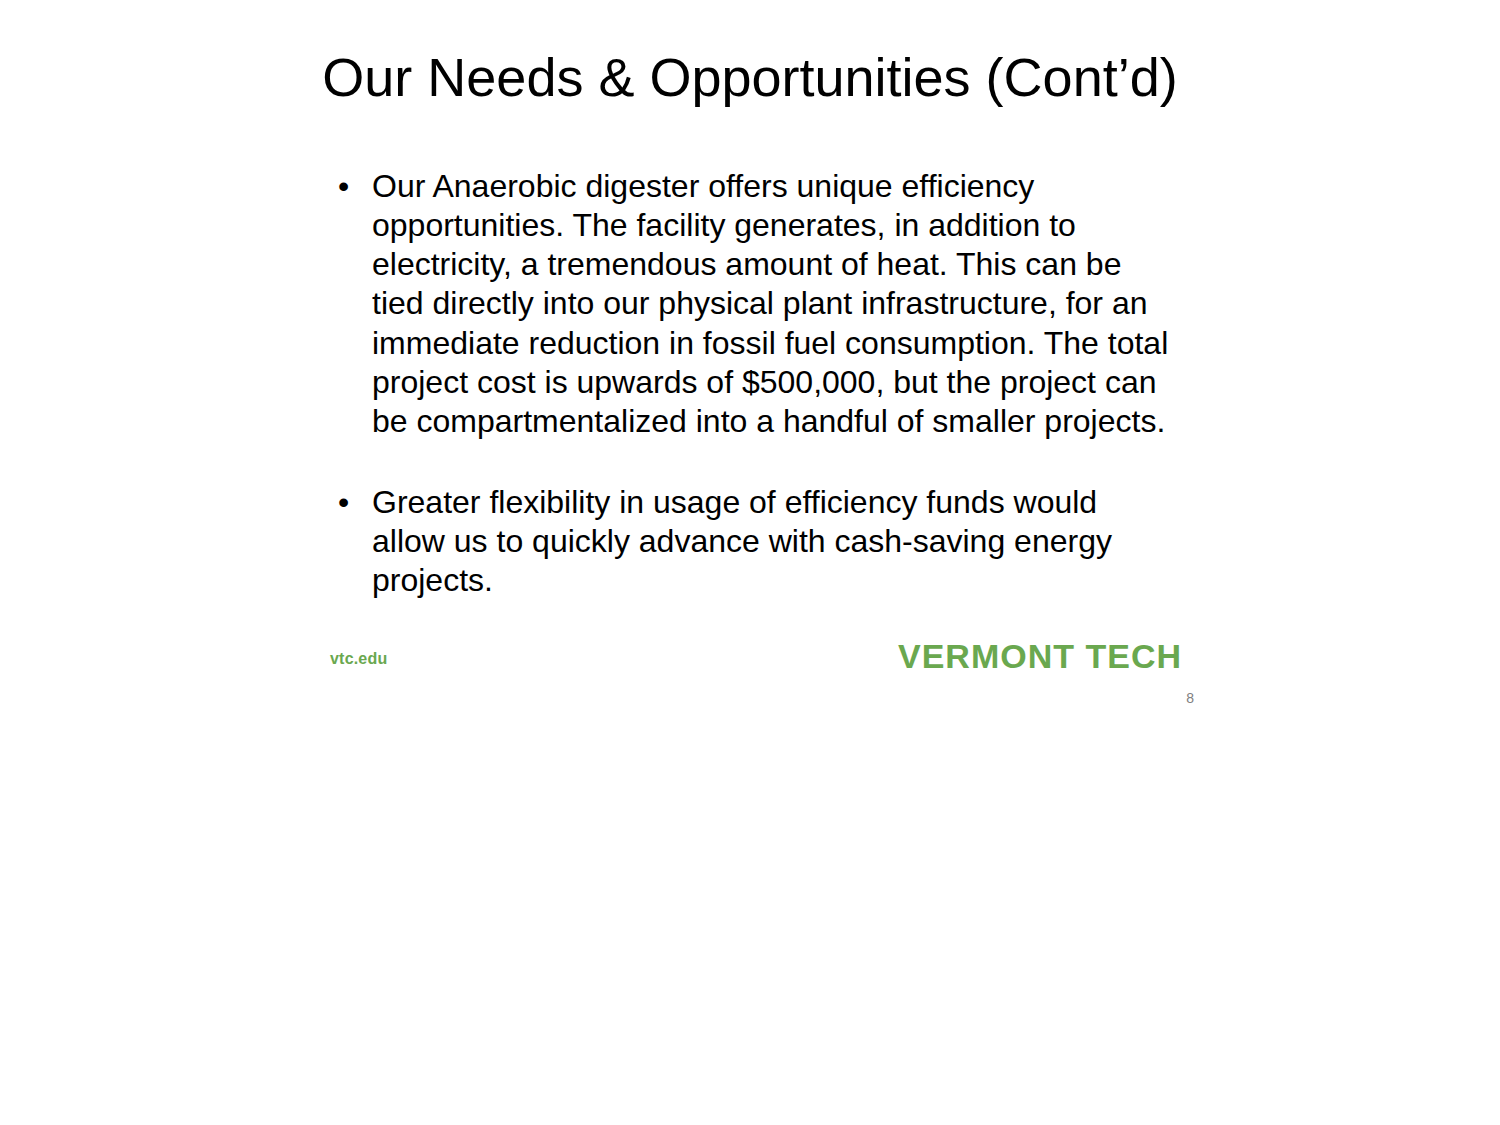Our Needs & Opportunities (Cont’d)
Our Anaerobic digester offers unique efficiency opportunities. The facility generates, in addition to electricity, a tremendous amount of heat. This can be tied directly into our physical plant infrastructure, for an immediate reduction in fossil fuel consumption. The total project cost is upwards of $500,000, but the project can be compartmentalized into a handful of smaller projects.
Greater flexibility in usage of efficiency funds would allow us to quickly advance with cash-saving energy projects.
vtc.edu
VERMONT TECH
8